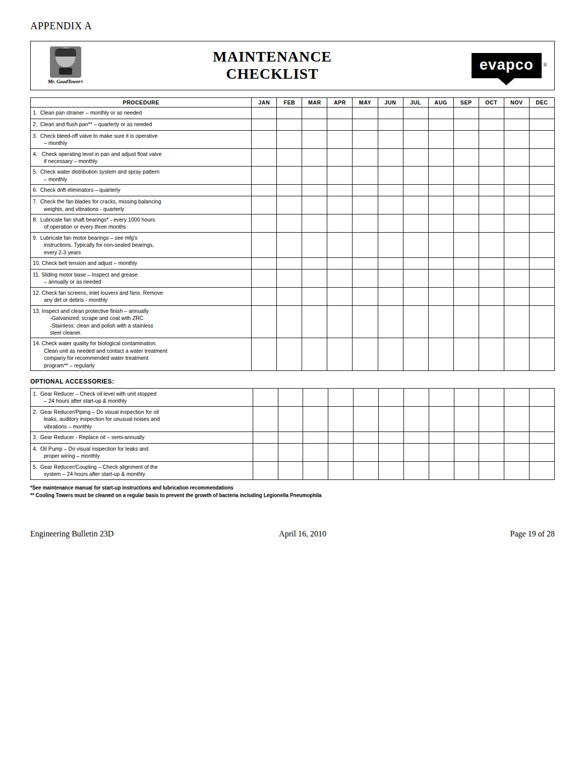APPENDIX A
Mr. GoodTower®
MAINTENANCE
CHECKLIST
evapco®
| PROCEDURE | JAN | FEB | MAR | APR | MAY | JUN | JUL | AUG | SEP | OCT | NOV | DEC |
| --- | --- | --- | --- | --- | --- | --- | --- | --- | --- | --- | --- | --- |
| 1. Clean pan strainer – monthly or as needed | | | | | | | | | | | | |
| 2. Clean and flush pan** – quarterly or as needed | | | | | | | | | | | | |
| 3. Check bleed-off valve to make sure it is operative – monthly | | | | | | | | | | | | |
| 4. Check operating level in pan and adjust float valve if necessary – monthly | | | | | | | | | | | | |
| 5. Check water distribution system and spray pattern – monthly | | | | | | | | | | | | |
| 6. Check drift eliminators – quarterly | | | | | | | | | | | | |
| 7. Check the fan blades for cracks, missing balancing weights, and vibrations - quarterly | | | | | | | | | | | | |
| 8. Lubricate fan shaft bearings* - every 1000 hours of operation or every three months | | | | | | | | | | | | |
| 9. Lubricate fan motor bearings – see mfg's instructions. Typically for non-sealed bearings, every 2-3 years | | | | | | | | | | | | |
| 10. Check belt tension and adjust – monthly | | | | | | | | | | | | |
| 11. Sliding motor base – Inspect and grease – annually or as needed | | | | | | | | | | | | |
| 12. Check fan screens, inlet louvers and fans. Remove any dirt or debris - monthly | | | | | | | | | | | | |
| 13. Inspect and clean protective finish – annually -Galvanized: scrape and coat with ZRC -Stainless: clean and polish with a stainless steel cleaner. | | | | | | | | | | | | |
| 14. Check water quality for biological contamination. Clean unit as needed and contact a water treatment company for recommended water treatment program** – regularly | | | | | | | | | | | | |
OPTIONAL ACCESSORIES:
| 1. Gear Reducer – Check oil level with unit stopped – 24 hours after start-up & monthly | | | | | | | | | | | | |
| 2. Gear Reducer/Piping – Do visual inspection for oil leaks, auditory inspection for unusual noises and vibrations – monthly | | | | | | | | | | | | |
| 3. Gear Reducer - Replace oil – semi-annually | | | | | | | | | | | | |
| 4. Oil Pump – Do visual inspection for leaks and proper wiring – monthly | | | | | | | | | | | | |
| 5. Gear Reducer/Coupling – Check alignment of the system – 24 hours after start-up & monthly | | | | | | | | | | | | |
*See maintenance manual for start-up instructions and lubrication recommendations
** Cooling Towers must be cleaned on a regular basis to prevent the growth of bacteria including Legionella Pneumophila
Engineering Bulletin 23D
April 16, 2010
Page 19 of 28